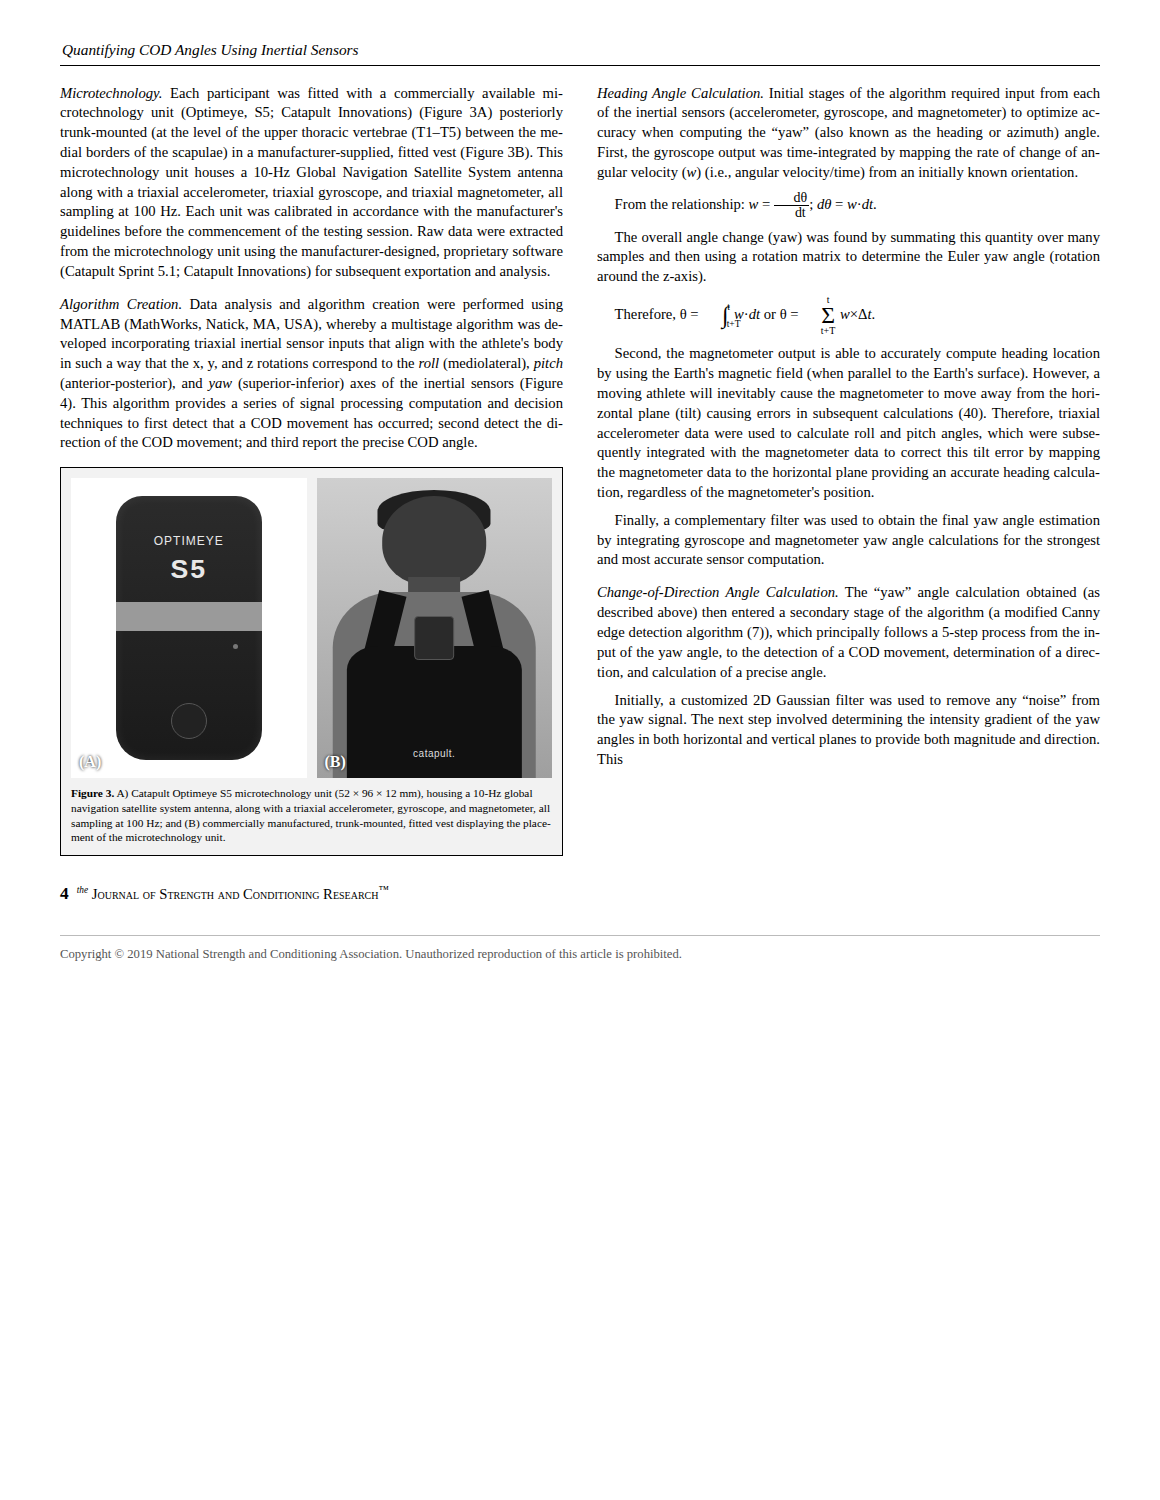Quantifying COD Angles Using Inertial Sensors
Microtechnology. Each participant was fitted with a commercially available microtechnology unit (Optimeye, S5; Catapult Innovations) (Figure 3A) posteriorly trunk-mounted (at the level of the upper thoracic vertebrae (T1–T5) between the medial borders of the scapulae) in a manufacturer-supplied, fitted vest (Figure 3B). This microtechnology unit houses a 10-Hz Global Navigation Satellite System antenna along with a triaxial accelerometer, triaxial gyroscope, and triaxial magnetometer, all sampling at 100 Hz. Each unit was calibrated in accordance with the manufacturer's guidelines before the commencement of the testing session. Raw data were extracted from the microtechnology unit using the manufacturer-designed, proprietary software (Catapult Sprint 5.1; Catapult Innovations) for subsequent exportation and analysis.
Algorithm Creation. Data analysis and algorithm creation were performed using MATLAB (MathWorks, Natick, MA, USA), whereby a multistage algorithm was developed incorporating triaxial inertial sensor inputs that align with the athlete's body in such a way that the x, y, and z rotations correspond to the roll (mediolateral), pitch (anterior-posterior), and yaw (superior-inferior) axes of the inertial sensors (Figure 4). This algorithm provides a series of signal processing computation and decision techniques to first detect that a COD movement has occurred; second detect the direction of the COD movement; and third report the precise COD angle.
OPTIMEYES5
(A)
catapult.
(B)
Figure 3. A) Catapult Optimeye S5 microtechnology unit (52 × 96 × 12 mm), housing a 10-Hz global navigation satellite system antenna, along with a triaxial accelerometer, gyroscope, and magnetometer, all sampling at 100 Hz; and (B) commercially manufactured, trunk-mounted, fitted vest displaying the placement of the microtechnology unit.
Heading Angle Calculation. Initial stages of the algorithm required input from each of the inertial sensors (accelerometer, gyroscope, and magnetometer) to optimize accuracy when computing the “yaw” (also known as the heading or azimuth) angle. First, the gyroscope output was time-integrated by mapping the rate of change of angular velocity (w) (i.e., angular velocity/time) from an initially known orientation.
From the relationship: w = dθ dt; dθ = w·dt.
The overall angle change (yaw) was found by summating this quantity over many samples and then using a rotation matrix to determine the Euler yaw angle (rotation around the z-axis).
Therefore, θ = t∫t+T w·dt or θ = tΣt+T w×Δt.
Second, the magnetometer output is able to accurately compute heading location by using the Earth's magnetic field (when parallel to the Earth's surface). However, a moving athlete will inevitably cause the magnetometer to move away from the horizontal plane (tilt) causing errors in subsequent calculations (40). Therefore, triaxial accelerometer data were used to calculate roll and pitch angles, which were subsequently integrated with the magnetometer data to correct this tilt error by mapping the magnetometer data to the horizontal plane providing an accurate heading calculation, regardless of the magnetometer's position.
Finally, a complementary filter was used to obtain the final yaw angle estimation by integrating gyroscope and magnetometer yaw angle calculations for the strongest and most accurate sensor computation.
Change-of-Direction Angle Calculation. The “yaw” angle calculation obtained (as described above) then entered a secondary stage of the algorithm (a modified Canny edge detection algorithm (7)), which principally follows a 5-step process from the input of the yaw angle, to the detection of a COD movement, determination of a direction, and calculation of a precise angle.
Initially, a customized 2D Gaussian filter was used to remove any “noise” from the yaw signal. The next step involved determining the intensity gradient of the yaw angles in both horizontal and vertical planes to provide both magnitude and direction. This
4 the Journal of Strength and Conditioning Research™
Copyright © 2019 National Strength and Conditioning Association. Unauthorized reproduction of this article is prohibited.